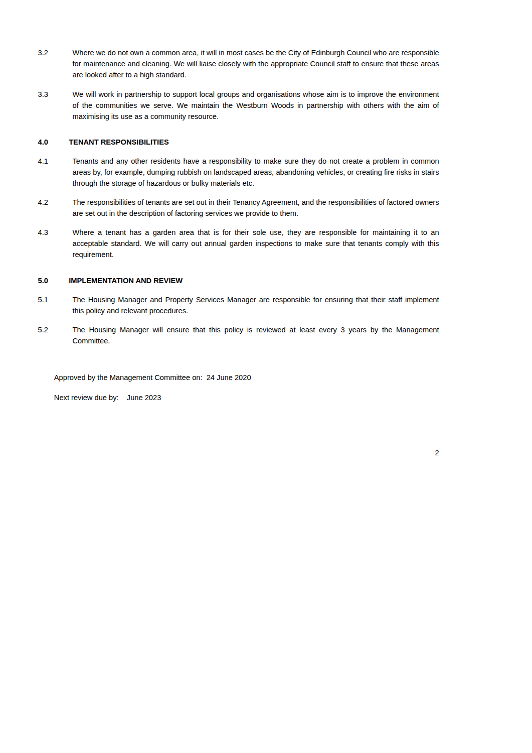3.2
Where we do not own a common area, it will in most cases be the City of Edinburgh Council who are responsible for maintenance and cleaning. We will liaise closely with the appropriate Council staff to ensure that these areas are looked after to a high standard.
3.3
We will work in partnership to support local groups and organisations whose aim is to improve the environment of the communities we serve. We maintain the Westburn Woods in partnership with others with the aim of maximising its use as a community resource.
4.0 TENANT RESPONSIBILITIES
4.1
Tenants and any other residents have a responsibility to make sure they do not create a problem in common areas by, for example, dumping rubbish on landscaped areas, abandoning vehicles, or creating fire risks in stairs through the storage of hazardous or bulky materials etc.
4.2
The responsibilities of tenants are set out in their Tenancy Agreement, and the responsibilities of factored owners are set out in the description of factoring services we provide to them.
4.3
Where a tenant has a garden area that is for their sole use, they are responsible for maintaining it to an acceptable standard. We will carry out annual garden inspections to make sure that tenants comply with this requirement.
5.0 IMPLEMENTATION AND REVIEW
5.1
The Housing Manager and Property Services Manager are responsible for ensuring that their staff implement this policy and relevant procedures.
5.2
The Housing Manager will ensure that this policy is reviewed at least every 3 years by the Management Committee.
Approved by the Management Committee on: 24 June 2020
Next review due by: June 2023
2